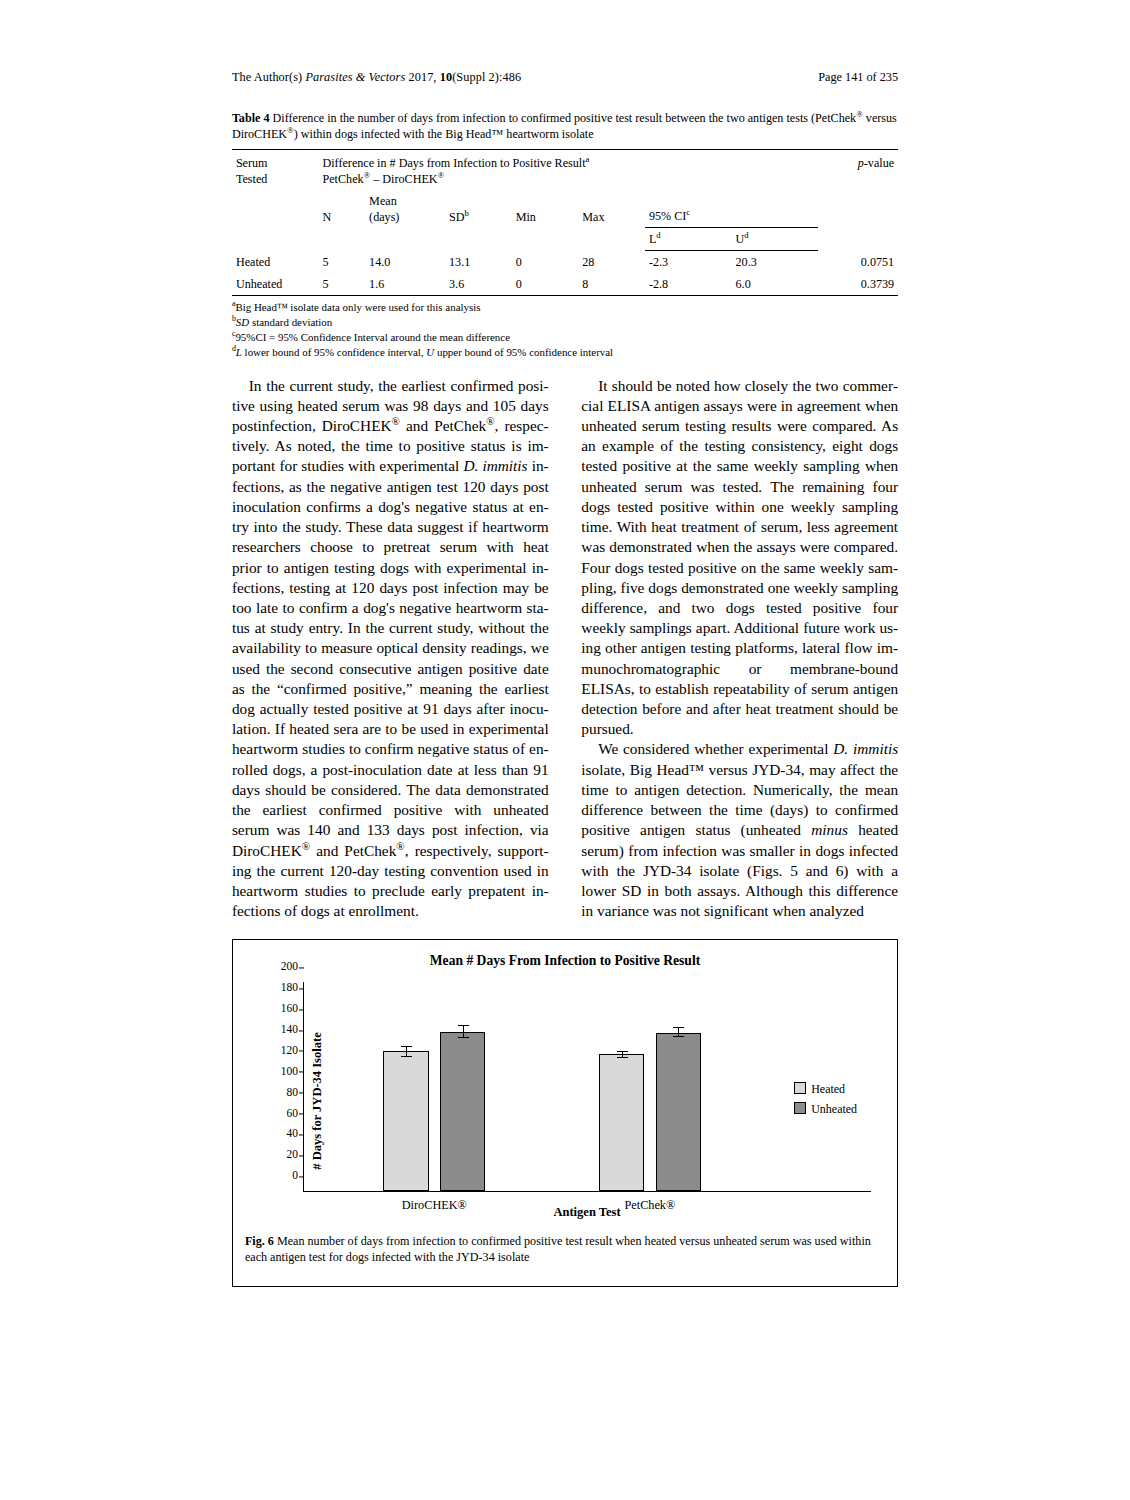The Author(s) Parasites & Vectors 2017, 10(Suppl 2):486
Page 141 of 235
Table 4 Difference in the number of days from infection to confirmed positive test result between the two antigen tests (PetChek® versus DiroCHEK®) within dogs infected with the Big Head™ heartworm isolate
| Serum Tested | Difference in # Days from Infection to Positive Result a PetChek ® – DiroCHEK ® | p -value |
| --- | --- | --- |
| N | Mean (days) | SD b | Min | Max | 95% CI c |
| | | | | | L d | U d |
| Heated | 5 | 14.0 | 13.1 | 0 | 28 | -2.3 | 20.3 | 0.0751 |
| Unheated | 5 | 1.6 | 3.6 | 0 | 8 | -2.8 | 6.0 | 0.3739 |
aBig Head™ isolate data only were used for this analysis
bSD standard deviation
c95%CI = 95% Confidence Interval around the mean difference
dL lower bound of 95% confidence interval, U upper bound of 95% confidence interval
In the current study, the earliest confirmed positive using heated serum was 98 days and 105 days postinfection, DiroCHEK® and PetChek®, respectively. As noted, the time to positive status is important for studies with experimental D. immitis infections, as the negative antigen test 120 days post inoculation confirms a dog's negative status at entry into the study. These data suggest if heartworm researchers choose to pretreat serum with heat prior to antigen testing dogs with experimental infections, testing at 120 days post infection may be too late to confirm a dog's negative heartworm status at study entry. In the current study, without the availability to measure optical density readings, we used the second consecutive antigen positive date as the “confirmed positive,” meaning the earliest dog actually tested positive at 91 days after inoculation. If heated sera are to be used in experimental heartworm studies to confirm negative status of enrolled dogs, a post-inoculation date at less than 91 days should be considered. The data demonstrated the earliest confirmed positive with unheated serum was 140 and 133 days post infection, via DiroCHEK® and PetChek®, respectively, supporting the current 120-day testing convention used in heartworm studies to preclude early prepatent infections of dogs at enrollment.
It should be noted how closely the two commercial ELISA antigen assays were in agreement when unheated serum testing results were compared. As an example of the testing consistency, eight dogs tested positive at the same weekly sampling when unheated serum was tested. The remaining four dogs tested positive within one weekly sampling time. With heat treatment of serum, less agreement was demonstrated when the assays were compared. Four dogs tested positive on the same weekly sampling, five dogs demonstrated one weekly sampling difference, and two dogs tested positive four weekly samplings apart. Additional future work using other antigen testing platforms, lateral flow immunochromatographic or membrane-bound ELISAs, to establish repeatability of serum antigen detection before and after heat treatment should be pursued.
We considered whether experimental D. immitis isolate, Big Head™ versus JYD-34, may affect the time to antigen detection. Numerically, the mean difference between the time (days) to confirmed positive antigen status (unheated minus heated serum) from infection was smaller in dogs infected with the JYD-34 isolate (Figs. 5 and 6) with a lower SD in both assays. Although this difference in variance was not significant when analyzed
Mean # Days From Infection to Positive Result
# Days for JYD-34 Isolate
0
20
40
60
80
100
120
140
160
180
200
DiroCHEK®
PetChek®
Heated
Unheated
Antigen Test
Fig. 6 Mean number of days from infection to confirmed positive test result when heated versus unheated serum was used within each antigen test for dogs infected with the JYD-34 isolate